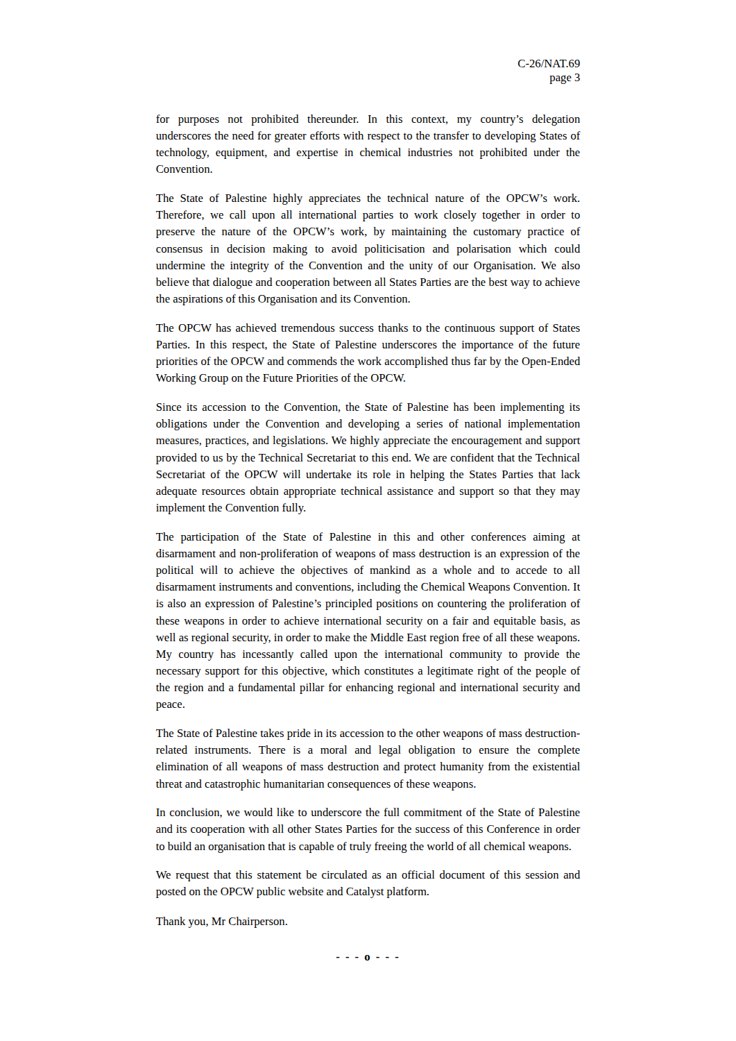C-26/NAT.69 page 3
for purposes not prohibited thereunder. In this context, my country’s delegation underscores the need for greater efforts with respect to the transfer to developing States of technology, equipment, and expertise in chemical industries not prohibited under the Convention.
The State of Palestine highly appreciates the technical nature of the OPCW’s work. Therefore, we call upon all international parties to work closely together in order to preserve the nature of the OPCW’s work, by maintaining the customary practice of consensus in decision making to avoid politicisation and polarisation which could undermine the integrity of the Convention and the unity of our Organisation. We also believe that dialogue and cooperation between all States Parties are the best way to achieve the aspirations of this Organisation and its Convention.
The OPCW has achieved tremendous success thanks to the continuous support of States Parties. In this respect, the State of Palestine underscores the importance of the future priorities of the OPCW and commends the work accomplished thus far by the Open-Ended Working Group on the Future Priorities of the OPCW.
Since its accession to the Convention, the State of Palestine has been implementing its obligations under the Convention and developing a series of national implementation measures, practices, and legislations. We highly appreciate the encouragement and support provided to us by the Technical Secretariat to this end. We are confident that the Technical Secretariat of the OPCW will undertake its role in helping the States Parties that lack adequate resources obtain appropriate technical assistance and support so that they may implement the Convention fully.
The participation of the State of Palestine in this and other conferences aiming at disarmament and non-proliferation of weapons of mass destruction is an expression of the political will to achieve the objectives of mankind as a whole and to accede to all disarmament instruments and conventions, including the Chemical Weapons Convention. It is also an expression of Palestine’s principled positions on countering the proliferation of these weapons in order to achieve international security on a fair and equitable basis, as well as regional security, in order to make the Middle East region free of all these weapons. My country has incessantly called upon the international community to provide the necessary support for this objective, which constitutes a legitimate right of the people of the region and a fundamental pillar for enhancing regional and international security and peace.
The State of Palestine takes pride in its accession to the other weapons of mass destruction-related instruments. There is a moral and legal obligation to ensure the complete elimination of all weapons of mass destruction and protect humanity from the existential threat and catastrophic humanitarian consequences of these weapons.
In conclusion, we would like to underscore the full commitment of the State of Palestine and its cooperation with all other States Parties for the success of this Conference in order to build an organisation that is capable of truly freeing the world of all chemical weapons.
We request that this statement be circulated as an official document of this session and posted on the OPCW public website and Catalyst platform.
Thank you, Mr Chairperson.
- - - o - - -